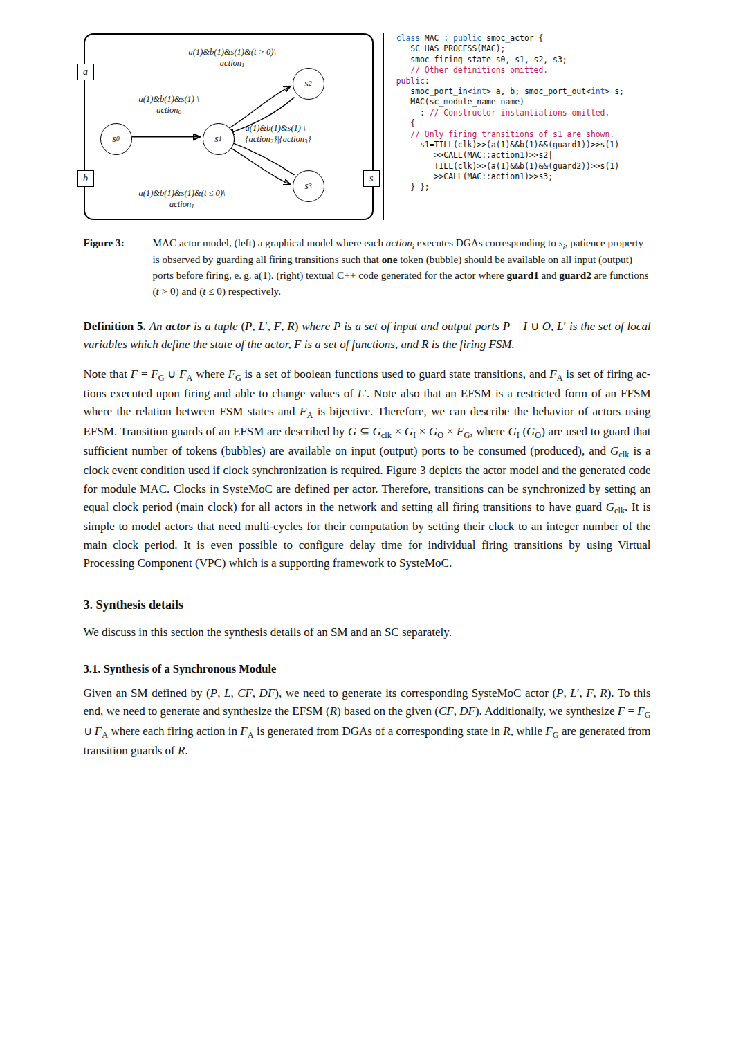a
b
s
s0
s1
s2
s3
a(1)&b(1)&s(1)&(t > 0)\ action1
a(1)&b(1)&s(1) \ action0
a(1)&b(1)&s(1)&(t ≤ 0)\ action1
a(1)&b(1)&s(1) \ {action2}|{action3}
class MAC : public smoc_actor {
   SC_HAS_PROCESS(MAC);
   smoc_firing_state s0, s1, s2, s3;
   // Other definitions omitted.
public:
   smoc_port_in<int> a, b; smoc_port_out<int> s;
   MAC(sc_module_name name)
     : // Constructor instantiations omitted.
   {
   // Only firing transitions of s1 are shown.
     s1=TILL(clk)>>(a(1)&&b(1)&&(guard1))>>s(1)
        >>CALL(MAC::action1)>>s2|
        TILL(clk)>>(a(1)&&b(1)&&(guard2))>>s(1)
        >>CALL(MAC::action1)>>s3;
   } };
Figure 3:
MAC actor model, (left) a graphical model where each actioni executes DGAs corresponding to si, patience property is observed by guarding all firing transitions such that one token (bubble) should be available on all input (output) ports before firing, e. g. a(1). (right) textual C++ code generated for the actor where guard1 and guard2 are functions (t > 0) and (t ≤ 0) respectively.
Definition 5. An actor is a tuple (P, L′, F, R) where P is a set of input and output ports P = I ∪ O, L′ is the set of local variables which define the state of the actor, F is a set of functions, and R is the firing FSM.
Note that F = FG ∪ FA where FG is a set of boolean functions used to guard state transitions, and FA is set of firing actions executed upon firing and able to change values of L′. Note also that an EFSM is a restricted form of an FFSM where the relation between FSM states and FA is bijective. Therefore, we can describe the behavior of actors using EFSM. Transition guards of an EFSM are described by G ⊆ Gclk × GI × GO × FG, where GI (GO) are used to guard that sufficient number of tokens (bubbles) are available on input (output) ports to be consumed (produced), and Gclk is a clock event condition used if clock synchronization is required. Figure 3 depicts the actor model and the generated code for module MAC. Clocks in SysteMoC are defined per actor. Therefore, transitions can be synchronized by setting an equal clock period (main clock) for all actors in the network and setting all firing transitions to have guard Gclk. It is simple to model actors that need multi-cycles for their computation by setting their clock to an integer number of the main clock period. It is even possible to configure delay time for individual firing transitions by using Virtual Processing Component (VPC) which is a supporting framework to SysteMoC.
3. Synthesis details
We discuss in this section the synthesis details of an SM and an SC separately.
3.1. Synthesis of a Synchronous Module
Given an SM defined by (P, L, CF, DF), we need to generate its corresponding SysteMoC actor (P, L′, F, R). To this end, we need to generate and synthesize the EFSM (R) based on the given (CF, DF). Additionally, we synthesize F = FG ∪ FA where each firing action in FA is generated from DGAs of a corresponding state in R, while FG are generated from transition guards of R.